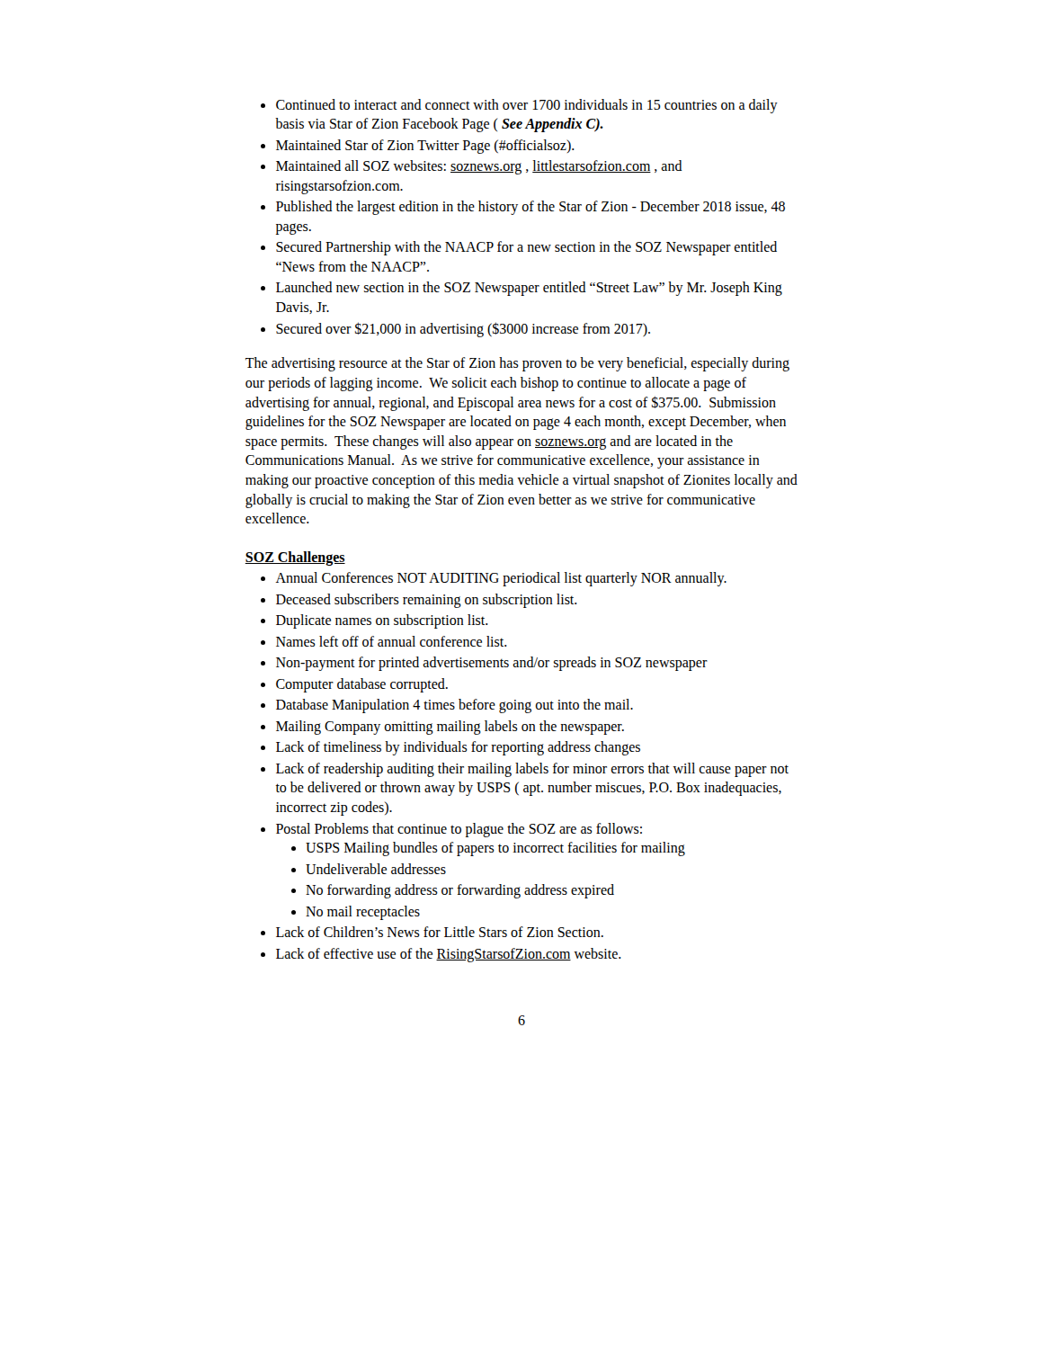Continued to interact and connect with over 1700 individuals in 15 countries on a daily basis via Star of Zion Facebook Page ( See Appendix C).
Maintained Star of Zion Twitter Page (#officialsoz).
Maintained all SOZ websites: soznews.org , littlestarsofzion.com , and risingstarsofzion.com.
Published the largest edition in the history of the Star of Zion - December 2018 issue, 48 pages.
Secured Partnership with the NAACP for a new section in the SOZ Newspaper entitled “News from the NAACP”.
Launched new section in the SOZ Newspaper entitled “Street Law” by Mr. Joseph King Davis, Jr.
Secured over $21,000 in advertising ($3000 increase from 2017).
The advertising resource at the Star of Zion has proven to be very beneficial, especially during our periods of lagging income. We solicit each bishop to continue to allocate a page of advertising for annual, regional, and Episcopal area news for a cost of $375.00. Submission guidelines for the SOZ Newspaper are located on page 4 each month, except December, when space permits. These changes will also appear on soznews.org and are located in the Communications Manual. As we strive for communicative excellence, your assistance in making our proactive conception of this media vehicle a virtual snapshot of Zionites locally and globally is crucial to making the Star of Zion even better as we strive for communicative excellence.
SOZ Challenges
Annual Conferences NOT AUDITING periodical list quarterly NOR annually.
Deceased subscribers remaining on subscription list.
Duplicate names on subscription list.
Names left off of annual conference list.
Non-payment for printed advertisements and/or spreads in SOZ newspaper
Computer database corrupted.
Database Manipulation 4 times before going out into the mail.
Mailing Company omitting mailing labels on the newspaper.
Lack of timeliness by individuals for reporting address changes
Lack of readership auditing their mailing labels for minor errors that will cause paper not to be delivered or thrown away by USPS ( apt. number miscues, P.O. Box inadequacies, incorrect zip codes).
Postal Problems that continue to plague the SOZ are as follows:
USPS Mailing bundles of papers to incorrect facilities for mailing
Undeliverable addresses
No forwarding address or forwarding address expired
No mail receptacles
Lack of Children’s News for Little Stars of Zion Section.
Lack of effective use of the RisingStarsofZion.com website.
6